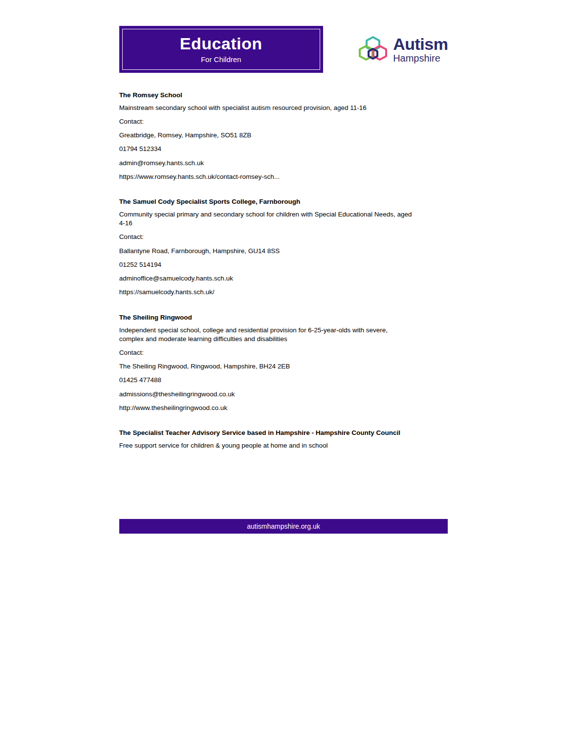Education
For Children
Autism
Hampshire
The Romsey School
Mainstream secondary school with specialist autism resourced provision, aged 11-16
Contact:
Greatbridge, Romsey, Hampshire, SO51 8ZB
01794 512334
admin@romsey.hants.sch.uk
https://www.romsey.hants.sch.uk/contact-romsey-sch...
The Samuel Cody Specialist Sports College, Farnborough
Community special primary and secondary school for children with Special Educational Needs, aged
4-16
Contact:
Ballantyne Road, Farnborough, Hampshire, GU14 8SS
01252 514194
adminoffice@samuelcody.hants.sch.uk
https://samuelcody.hants.sch.uk/
The Sheiling Ringwood
Independent special school, college and residential provision for 6-25-year-olds with severe,
complex and moderate learning difficulties and disabilities
Contact:
The Sheiling Ringwood, Ringwood, Hampshire, BH24 2EB
01425 477488
admissions@thesheilingringwood.co.uk
http://www.thesheilingringwood.co.uk
The Specialist Teacher Advisory Service based in Hampshire - Hampshire County Council
Free support service for children & young people at home and in school
autismhampshire.org.uk